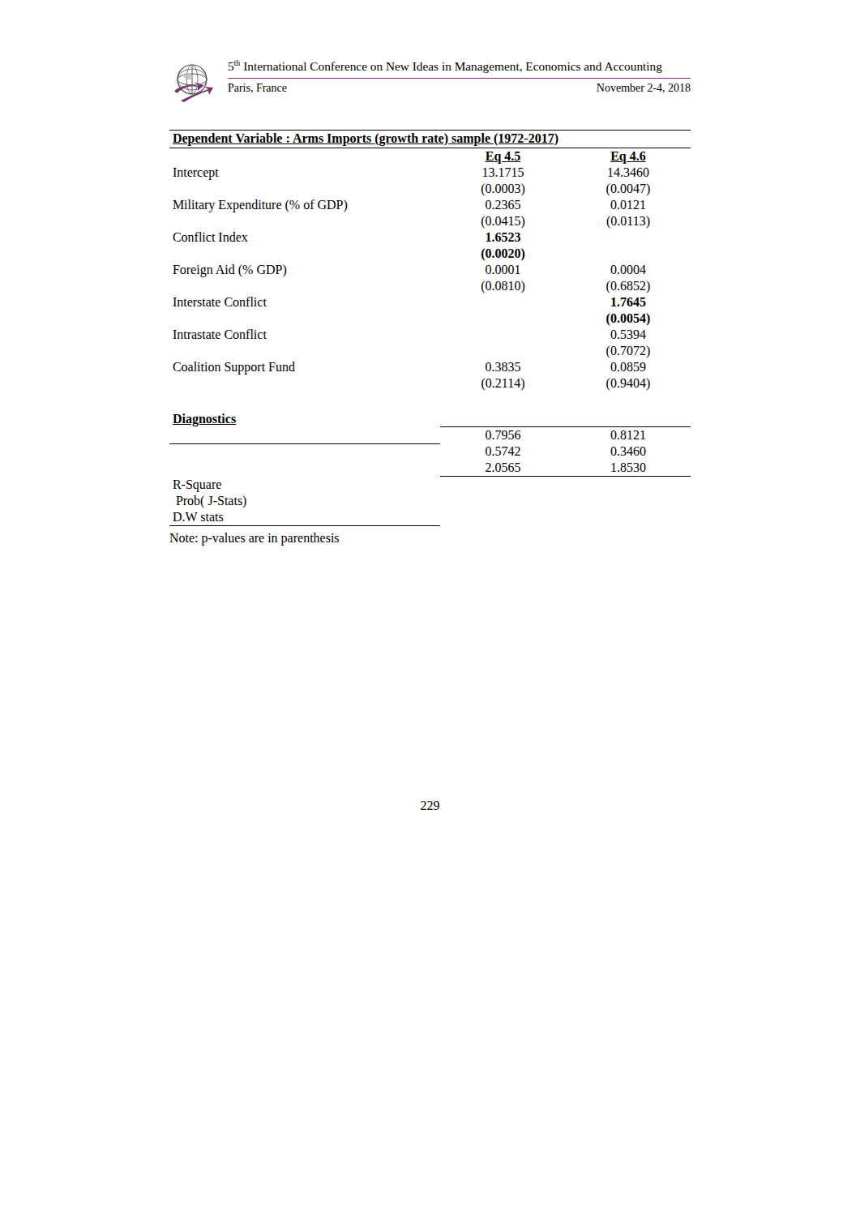5th International Conference on New Ideas in Management, Economics and Accounting
Paris, France November 2-4, 2018
| Dependent Variable : Arms Imports (growth rate) sample (1972-2017) |
| | Eq 4.5 | Eq 4.6 |
| Intercept | 13.1715 | 14.3460 |
| | (0.0003) | (0.0047) |
| Military Expenditure (% of GDP) | 0.2365 | 0.0121 |
| | (0.0415) | (0.0113) |
| Conflict Index | 1.6523 | |
| | (0.0020) | |
| Foreign Aid (% GDP) | 0.0001 | 0.0004 |
| | (0.0810) | (0.6852) |
| Interstate Conflict | | 1.7645 |
| | | (0.0054) |
| Intrastate Conflict | | 0.5394 |
| | | (0.7072) |
| Coalition Support Fund | 0.3835 | 0.0859 |
| | (0.2114) | (0.9404) |
| Diagnostics | |
| | 0.7956 | 0.8121 |
| | 0.5742 | 0.3460 |
| | 2.0565 | 1.8530 |
| R-Square | | |
| Prob( J-Stats) | | |
| D.W stats | | |
Note: p-values are in parenthesis
229